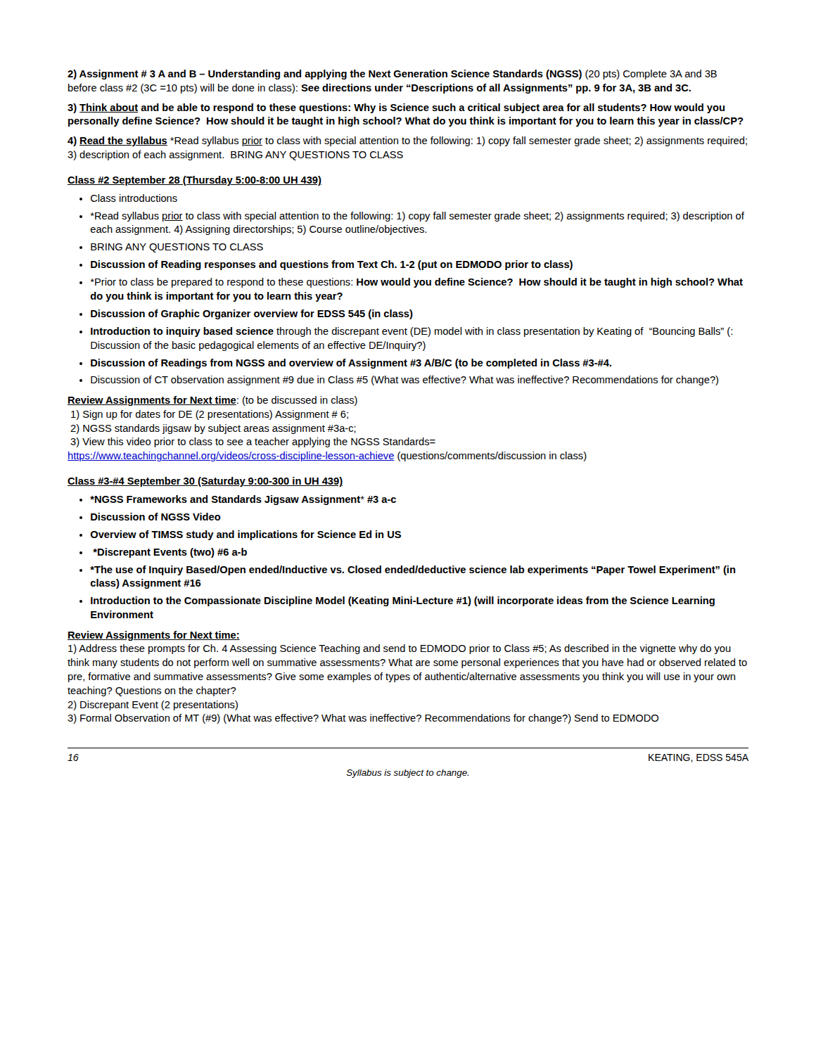2) Assignment # 3 A and B – Understanding and applying the Next Generation Science Standards (NGSS) (20 pts) Complete 3A and 3B before class #2 (3C =10 pts) will be done in class): See directions under “Descriptions of all Assignments” pp. 9 for 3A, 3B and 3C.
3) Think about and be able to respond to these questions: Why is Science such a critical subject area for all students? How would you personally define Science? How should it be taught in high school? What do you think is important for you to learn this year in class/CP?
4) Read the syllabus *Read syllabus prior to class with special attention to the following: 1) copy fall semester grade sheet; 2) assignments required; 3) description of each assignment. BRING ANY QUESTIONS TO CLASS
Class #2 September 28 (Thursday 5:00-8:00 UH 439)
Class introductions
*Read syllabus prior to class with special attention to the following: 1) copy fall semester grade sheet; 2) assignments required; 3) description of each assignment. 4) Assigning directorships; 5) Course outline/objectives.
BRING ANY QUESTIONS TO CLASS
Discussion of Reading responses and questions from Text Ch. 1-2 (put on EDMODO prior to class)
*Prior to class be prepared to respond to these questions: How would you define Science? How should it be taught in high school? What do you think is important for you to learn this year?
Discussion of Graphic Organizer overview for EDSS 545 (in class)
Introduction to inquiry based science through the discrepant event (DE) model with in class presentation by Keating of “Bouncing Balls” (: Discussion of the basic pedagogical elements of an effective DE/Inquiry?)
Discussion of Readings from NGSS and overview of Assignment #3 A/B/C (to be completed in Class #3-#4.
Discussion of CT observation assignment #9 due in Class #5 (What was effective? What was ineffective? Recommendations for change?)
Review Assignments for Next time: (to be discussed in class)
1) Sign up for dates for DE (2 presentations) Assignment # 6;
2) NGSS standards jigsaw by subject areas assignment #3a-c;
3) View this video prior to class to see a teacher applying the NGSS Standards=
https://www.teachingchannel.org/videos/cross-discipline-lesson-achieve (questions/comments/discussion in class)
Class #3-#4 September 30 (Saturday 9:00-300 in UH 439)
*NGSS Frameworks and Standards Jigsaw Assignment* #3 a-c
Discussion of NGSS Video
Overview of TIMSS study and implications for Science Ed in US
*Discrepant Events (two) #6 a-b
*The use of Inquiry Based/Open ended/Inductive vs. Closed ended/deductive science lab experiments “Paper Towel Experiment” (in class) Assignment #16
Introduction to the Compassionate Discipline Model (Keating Mini-Lecture #1) (will incorporate ideas from the Science Learning Environment
Review Assignments for Next time:
1) Address these prompts for Ch. 4 Assessing Science Teaching and send to EDMODO prior to Class #5; As described in the vignette why do you think many students do not perform well on summative assessments? What are some personal experiences that you have had or observed related to pre, formative and summative assessments? Give some examples of types of authentic/alternative assessments you think you will use in your own teaching? Questions on the chapter?
2) Discrepant Event (2 presentations)
3) Formal Observation of MT (#9) (What was effective? What was ineffective? Recommendations for change?) Send to EDMODO
16 KEATING, EDSS 545A
Syllabus is subject to change.